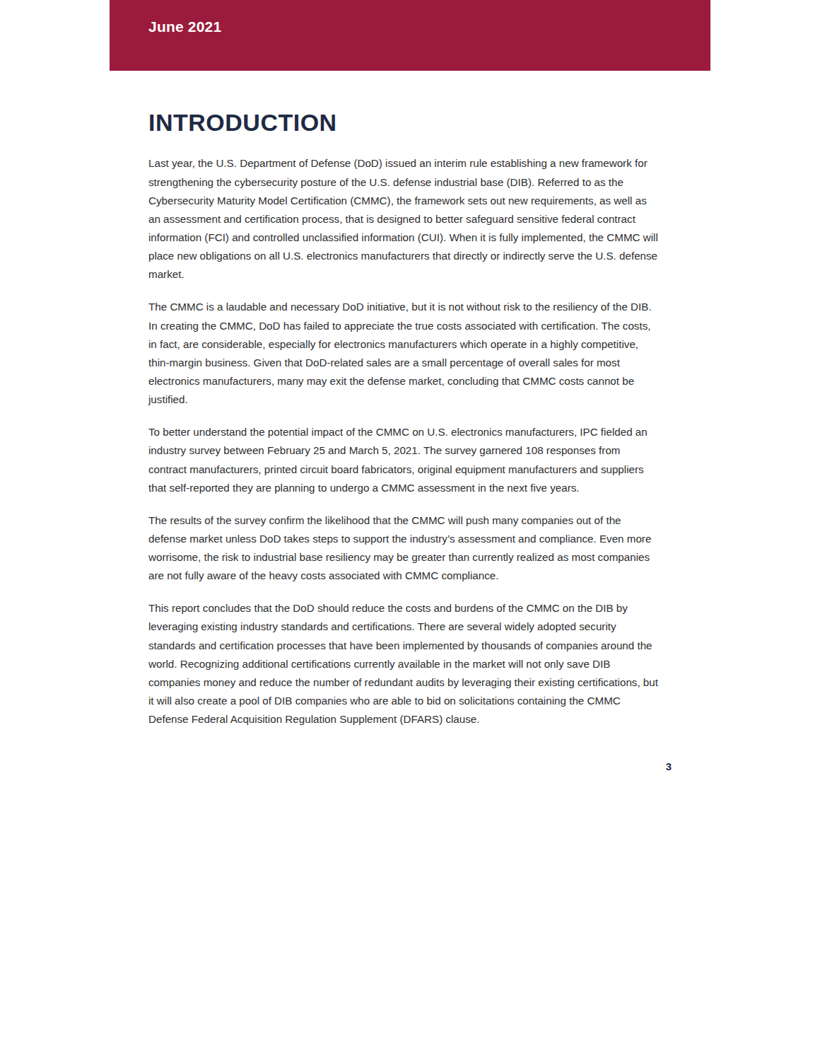June 2021
INTRODUCTION
Last year, the U.S. Department of Defense (DoD) issued an interim rule establishing a new framework for strengthening the cybersecurity posture of the U.S. defense industrial base (DIB). Referred to as the Cybersecurity Maturity Model Certification (CMMC), the framework sets out new requirements, as well as an assessment and certification process, that is designed to better safeguard sensitive federal contract information (FCI) and controlled unclassified information (CUI). When it is fully implemented, the CMMC will place new obligations on all U.S. electronics manufacturers that directly or indirectly serve the U.S. defense market.
The CMMC is a laudable and necessary DoD initiative, but it is not without risk to the resiliency of the DIB. In creating the CMMC, DoD has failed to appreciate the true costs associated with certification. The costs, in fact, are considerable, especially for electronics manufacturers which operate in a highly competitive, thin-margin business. Given that DoD-related sales are a small percentage of overall sales for most electronics manufacturers, many may exit the defense market, concluding that CMMC costs cannot be justified.
To better understand the potential impact of the CMMC on U.S. electronics manufacturers, IPC fielded an industry survey between February 25 and March 5, 2021. The survey garnered 108 responses from contract manufacturers, printed circuit board fabricators, original equipment manufacturers and suppliers that self-reported they are planning to undergo a CMMC assessment in the next five years.
The results of the survey confirm the likelihood that the CMMC will push many companies out of the defense market unless DoD takes steps to support the industry’s assessment and compliance. Even more worrisome, the risk to industrial base resiliency may be greater than currently realized as most companies are not fully aware of the heavy costs associated with CMMC compliance.
This report concludes that the DoD should reduce the costs and burdens of the CMMC on the DIB by leveraging existing industry standards and certifications. There are several widely adopted security standards and certification processes that have been implemented by thousands of companies around the world. Recognizing additional certifications currently available in the market will not only save DIB companies money and reduce the number of redundant audits by leveraging their existing certifications, but it will also create a pool of DIB companies who are able to bid on solicitations containing the CMMC Defense Federal Acquisition Regulation Supplement (DFARS) clause.
3